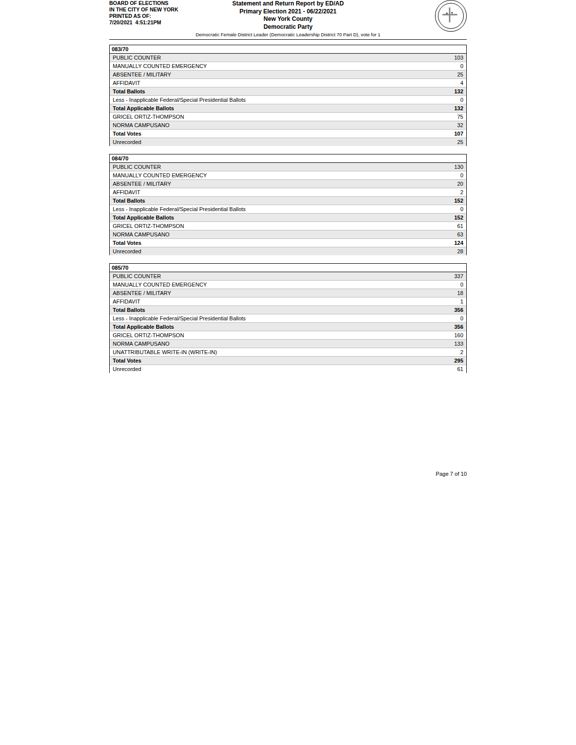BOARD OF ELECTIONS
IN THE CITY OF NEW YORK
PRINTED AS OF:
7/20/2021 4:51:21PM
Statement and Return Report by ED/AD
Primary Election 2021 - 06/22/2021
New York County
Democratic Party
Democratic Female District Leader (Democratic Leadership District 70 Part D), vote for 1
083/70
| PUBLIC COUNTER | 103 |
| MANUALLY COUNTED EMERGENCY | 0 |
| ABSENTEE / MILITARY | 25 |
| AFFIDAVIT | 4 |
| Total Ballots | 132 |
| Less - Inapplicable Federal/Special Presidential Ballots | 0 |
| Total Applicable Ballots | 132 |
| GRICEL ORTIZ-THOMPSON | 75 |
| NORMA CAMPUSANO | 32 |
| Total Votes | 107 |
| Unrecorded | 25 |
084/70
| PUBLIC COUNTER | 130 |
| MANUALLY COUNTED EMERGENCY | 0 |
| ABSENTEE / MILITARY | 20 |
| AFFIDAVIT | 2 |
| Total Ballots | 152 |
| Less - Inapplicable Federal/Special Presidential Ballots | 0 |
| Total Applicable Ballots | 152 |
| GRICEL ORTIZ-THOMPSON | 61 |
| NORMA CAMPUSANO | 63 |
| Total Votes | 124 |
| Unrecorded | 28 |
085/70
| PUBLIC COUNTER | 337 |
| MANUALLY COUNTED EMERGENCY | 0 |
| ABSENTEE / MILITARY | 18 |
| AFFIDAVIT | 1 |
| Total Ballots | 356 |
| Less - Inapplicable Federal/Special Presidential Ballots | 0 |
| Total Applicable Ballots | 356 |
| GRICEL ORTIZ-THOMPSON | 160 |
| NORMA CAMPUSANO | 133 |
| UNATTRIBUTABLE WRITE-IN (WRITE-IN) | 2 |
| Total Votes | 295 |
| Unrecorded | 61 |
Page 7 of 10